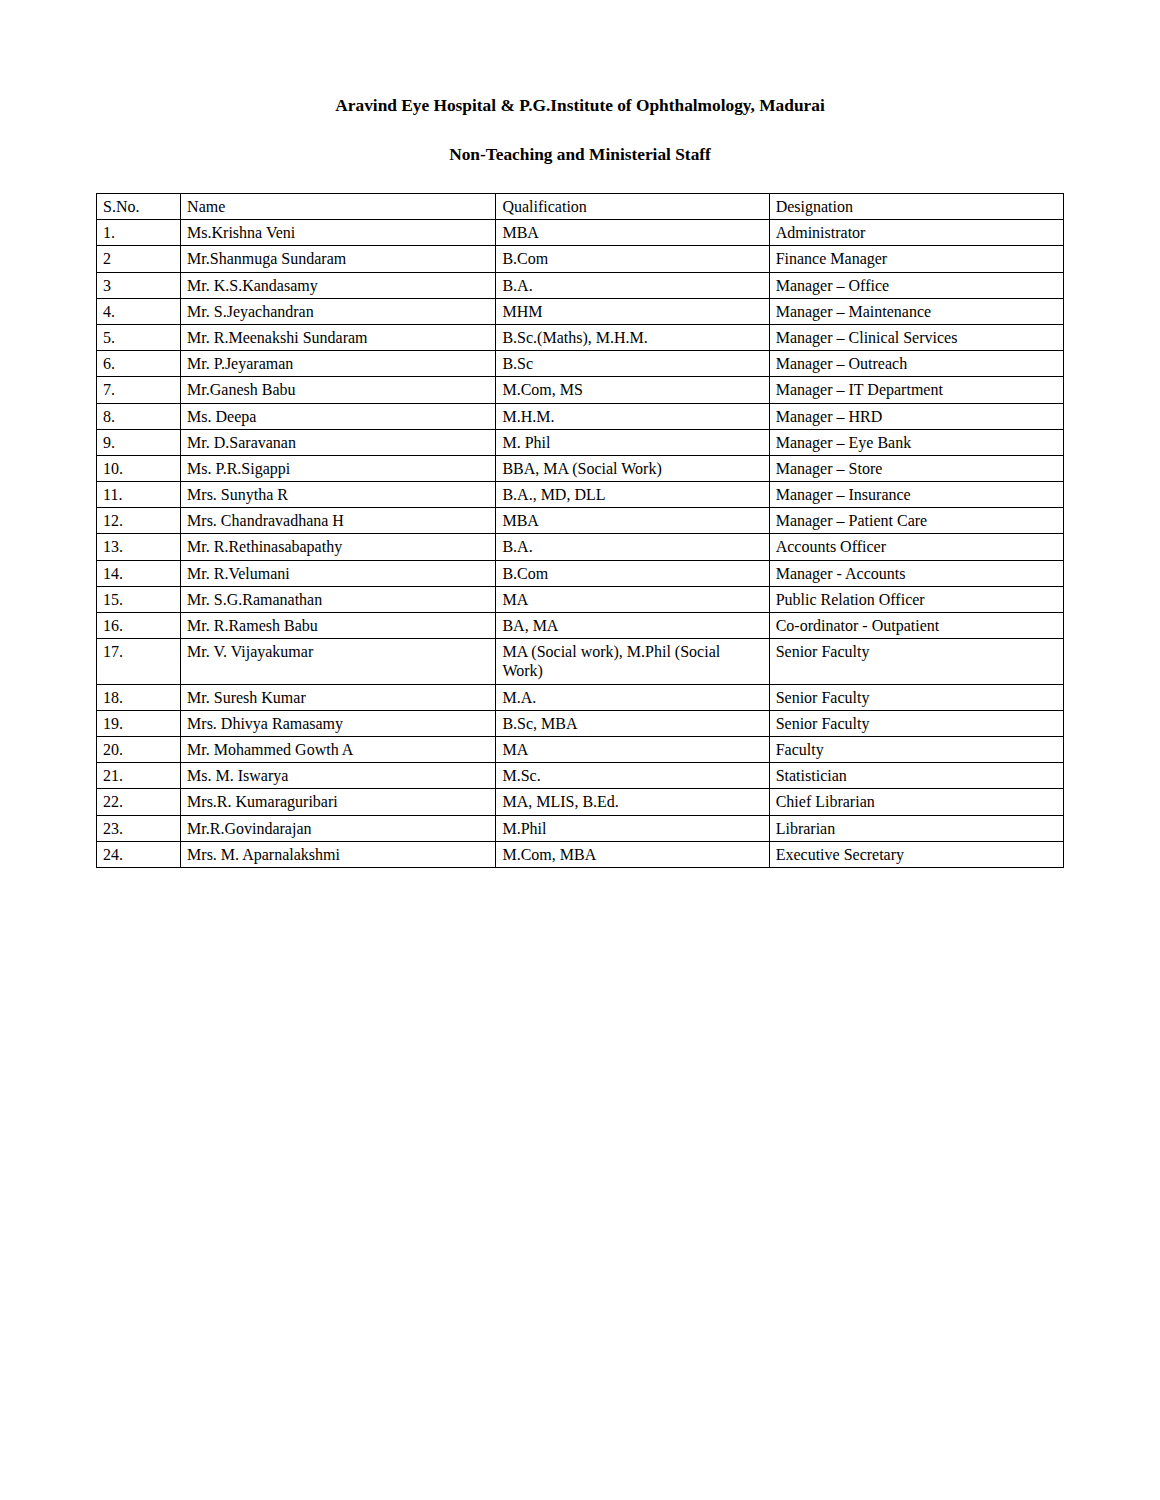Aravind Eye Hospital & P.G.Institute of Ophthalmology, Madurai
Non-Teaching and Ministerial Staff
| S.No. | Name | Qualification | Designation |
| --- | --- | --- | --- |
| 1. | Ms.Krishna Veni | MBA | Administrator |
| 2 | Mr.Shanmuga Sundaram | B.Com | Finance Manager |
| 3 | Mr. K.S.Kandasamy | B.A. | Manager – Office |
| 4. | Mr. S.Jeyachandran | MHM | Manager – Maintenance |
| 5. | Mr. R.Meenakshi Sundaram | B.Sc.(Maths), M.H.M. | Manager – Clinical Services |
| 6. | Mr. P.Jeyaraman | B.Sc | Manager – Outreach |
| 7. | Mr.Ganesh Babu | M.Com, MS | Manager – IT Department |
| 8. | Ms. Deepa | M.H.M. | Manager – HRD |
| 9. | Mr. D.Saravanan | M. Phil | Manager – Eye Bank |
| 10. | Ms. P.R.Sigappi | BBA, MA (Social Work) | Manager – Store |
| 11. | Mrs. Sunytha R | B.A., MD, DLL | Manager – Insurance |
| 12. | Mrs. Chandravadhana H | MBA | Manager – Patient Care |
| 13. | Mr. R.Rethinasabapathy | B.A. | Accounts Officer |
| 14. | Mr. R.Velumani | B.Com | Manager - Accounts |
| 15. | Mr. S.G.Ramanathan | MA | Public Relation Officer |
| 16. | Mr. R.Ramesh Babu | BA, MA | Co-ordinator - Outpatient |
| 17. | Mr. V. Vijayakumar | MA (Social work), M.Phil (Social Work) | Senior Faculty |
| 18. | Mr. Suresh Kumar | M.A. | Senior Faculty |
| 19. | Mrs. Dhivya Ramasamy | B.Sc, MBA | Senior Faculty |
| 20. | Mr. Mohammed Gowth A | MA | Faculty |
| 21. | Ms. M. Iswarya | M.Sc. | Statistician |
| 22. | Mrs.R. Kumaraguribari | MA, MLIS, B.Ed. | Chief Librarian |
| 23. | Mr.R.Govindarajan | M.Phil | Librarian |
| 24. | Mrs. M. Aparnalakshmi | M.Com, MBA | Executive Secretary |